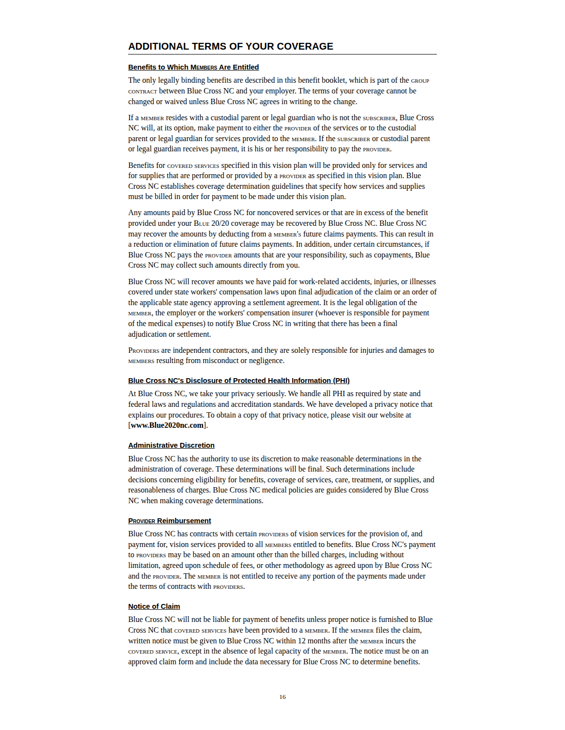ADDITIONAL TERMS OF YOUR COVERAGE
Benefits to Which Members Are Entitled
The only legally binding benefits are described in this benefit booklet, which is part of the group contract between Blue Cross NC and your employer. The terms of your coverage cannot be changed or waived unless Blue Cross NC agrees in writing to the change.
If a member resides with a custodial parent or legal guardian who is not the subscriber, Blue Cross NC will, at its option, make payment to either the provider of the services or to the custodial parent or legal guardian for services provided to the member. If the subscriber or custodial parent or legal guardian receives payment, it is his or her responsibility to pay the provider.
Benefits for covered services specified in this vision plan will be provided only for services and for supplies that are performed or provided by a provider as specified in this vision plan. Blue Cross NC establishes coverage determination guidelines that specify how services and supplies must be billed in order for payment to be made under this vision plan.
Any amounts paid by Blue Cross NC for noncovered services or that are in excess of the benefit provided under your Blue 20/20 coverage may be recovered by Blue Cross NC. Blue Cross NC may recover the amounts by deducting from a member's future claims payments. This can result in a reduction or elimination of future claims payments. In addition, under certain circumstances, if Blue Cross NC pays the provider amounts that are your responsibility, such as copayments, Blue Cross NC may collect such amounts directly from you.
Blue Cross NC will recover amounts we have paid for work-related accidents, injuries, or illnesses covered under state workers' compensation laws upon final adjudication of the claim or an order of the applicable state agency approving a settlement agreement. It is the legal obligation of the member, the employer or the workers' compensation insurer (whoever is responsible for payment of the medical expenses) to notify Blue Cross NC in writing that there has been a final adjudication or settlement.
Providers are independent contractors, and they are solely responsible for injuries and damages to members resulting from misconduct or negligence.
Blue Cross NC's Disclosure of Protected Health Information (PHI)
At Blue Cross NC, we take your privacy seriously. We handle all PHI as required by state and federal laws and regulations and accreditation standards. We have developed a privacy notice that explains our procedures. To obtain a copy of that privacy notice, please visit our website at [www.Blue2020nc.com].
Administrative Discretion
Blue Cross NC has the authority to use its discretion to make reasonable determinations in the administration of coverage. These determinations will be final. Such determinations include decisions concerning eligibility for benefits, coverage of services, care, treatment, or supplies, and reasonableness of charges. Blue Cross NC medical policies are guides considered by Blue Cross NC when making coverage determinations.
Provider Reimbursement
Blue Cross NC has contracts with certain providers of vision services for the provision of, and payment for, vision services provided to all members entitled to benefits. Blue Cross NC's payment to providers may be based on an amount other than the billed charges, including without limitation, agreed upon schedule of fees, or other methodology as agreed upon by Blue Cross NC and the provider. The member is not entitled to receive any portion of the payments made under the terms of contracts with providers.
Notice of Claim
Blue Cross NC will not be liable for payment of benefits unless proper notice is furnished to Blue Cross NC that covered services have been provided to a member. If the member files the claim, written notice must be given to Blue Cross NC within 12 months after the member incurs the covered service, except in the absence of legal capacity of the member. The notice must be on an approved claim form and include the data necessary for Blue Cross NC to determine benefits.
16